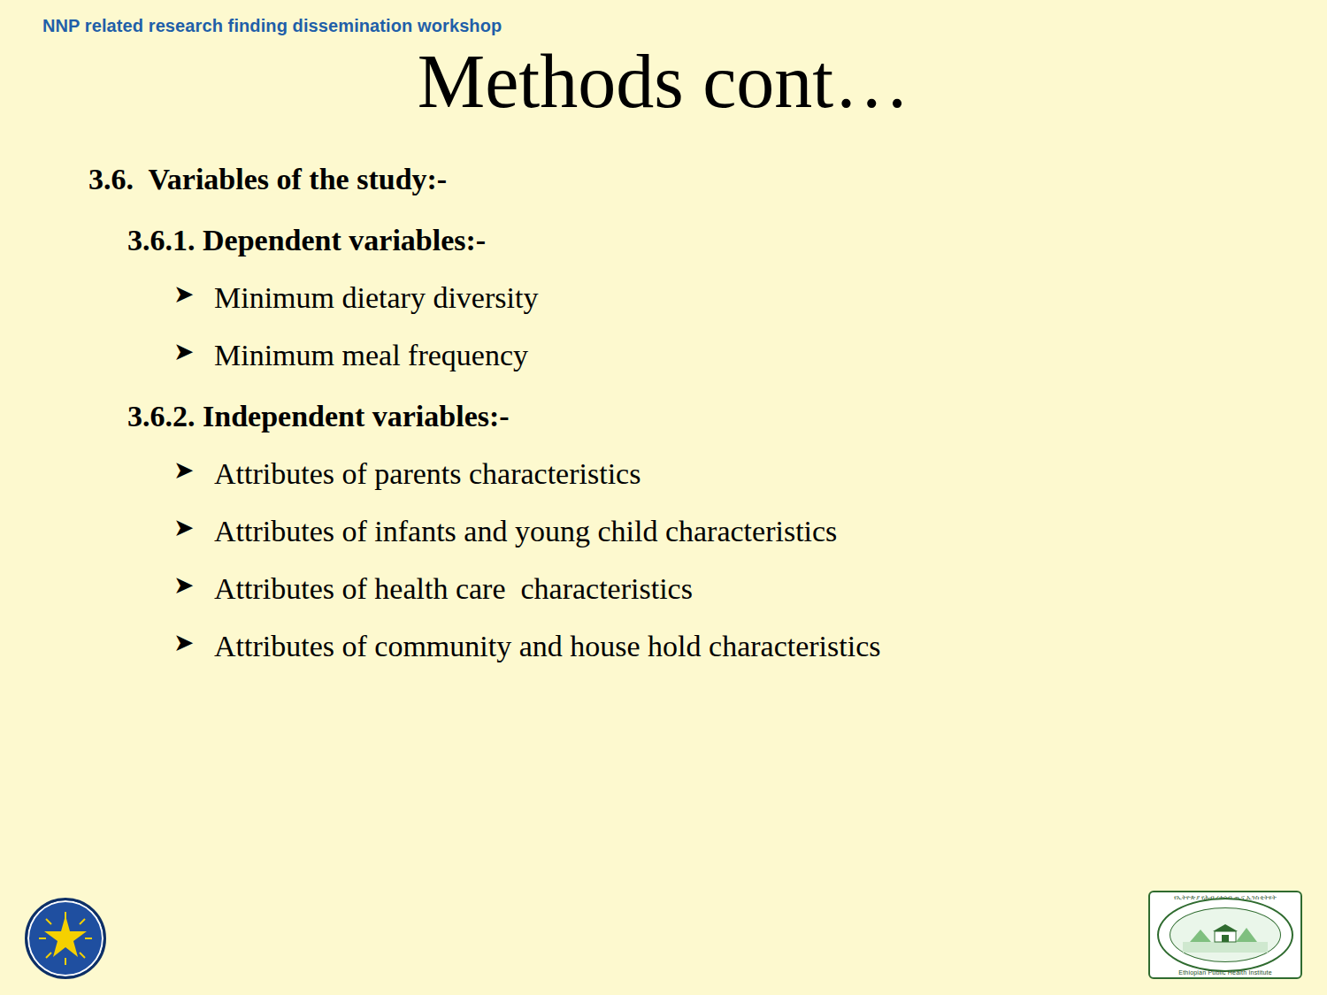NNP related research finding dissemination workshop
Methods cont…
3.6. Variables of the study:-
3.6.1. Dependent variables:-
Minimum dietary diversity
Minimum meal frequency
3.6.2. Independent variables:-
Attributes of parents characteristics
Attributes of infants and young child characteristics
Attributes of health care characteristics
Attributes of community and house hold characteristics
የኢትዮጵያ የሕብረተሰብ ጤና ኢንስቲትዩት
Ethiopian Public Health Institute